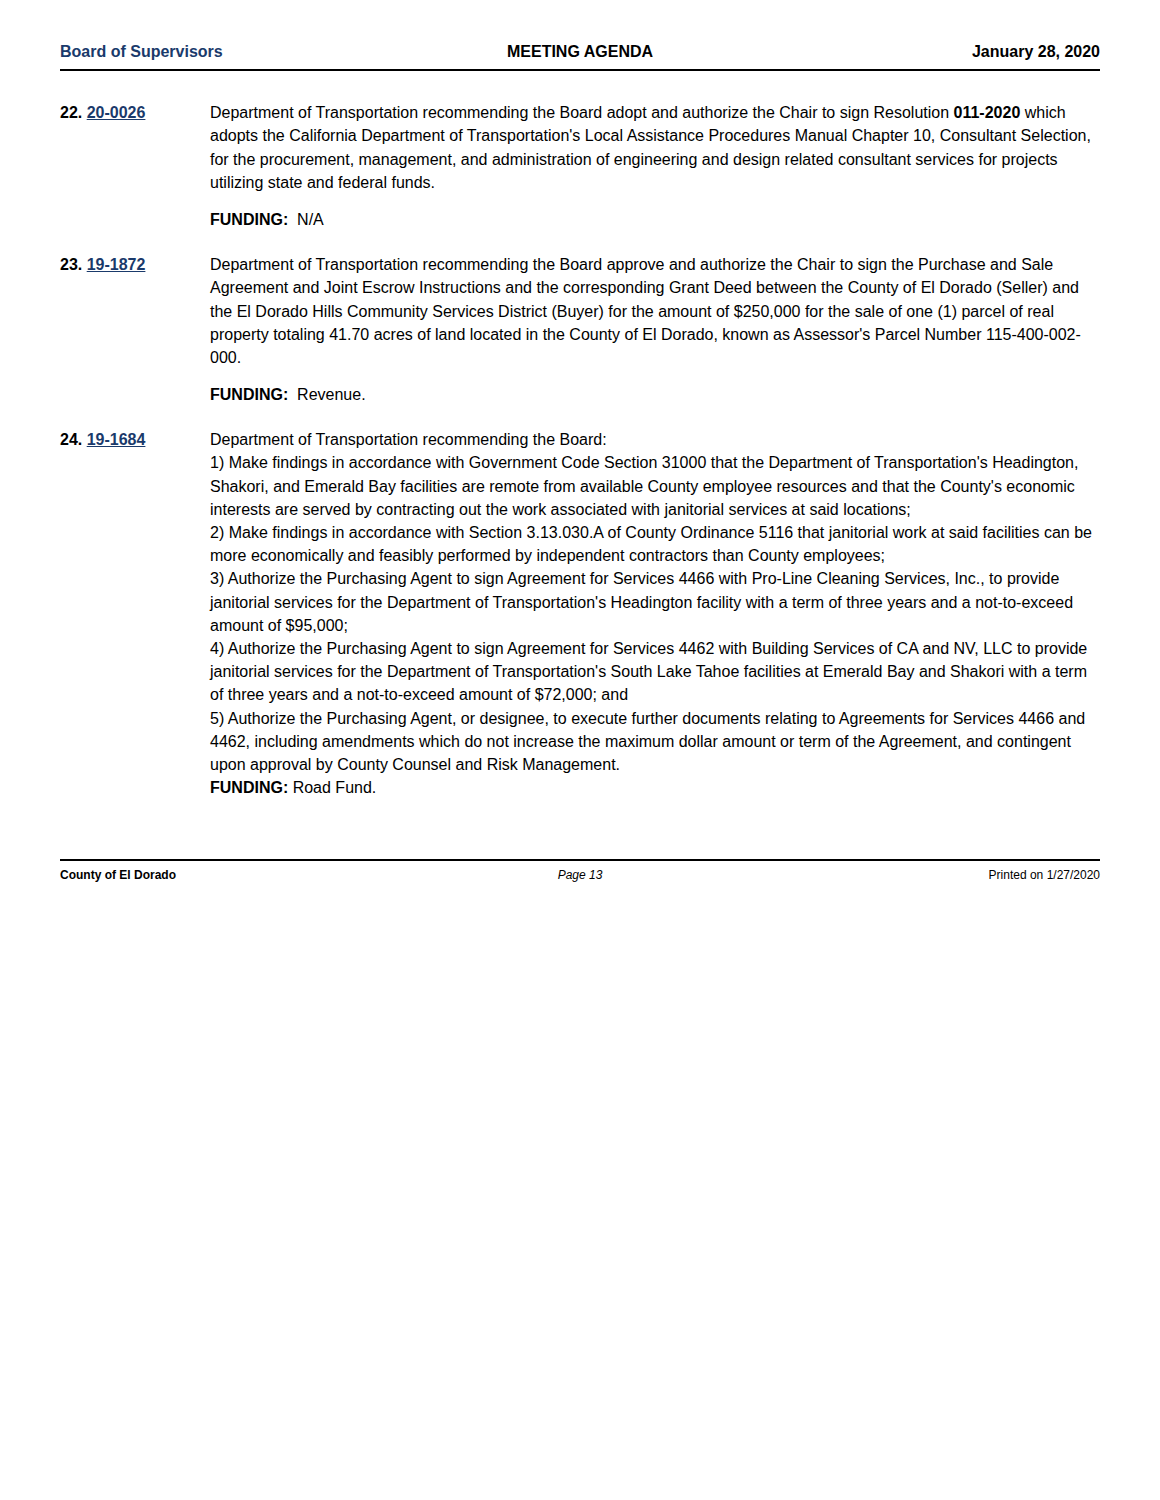Board of Supervisors
MEETING AGENDA
January 28, 2020
22. 20-0026
Department of Transportation recommending the Board adopt and authorize the Chair to sign Resolution 011-2020 which adopts the California Department of Transportation's Local Assistance Procedures Manual Chapter 10, Consultant Selection, for the procurement, management, and administration of engineering and design related consultant services for projects utilizing state and federal funds.
FUNDING: N/A
23. 19-1872
Department of Transportation recommending the Board approve and authorize the Chair to sign the Purchase and Sale Agreement and Joint Escrow Instructions and the corresponding Grant Deed between the County of El Dorado (Seller) and the El Dorado Hills Community Services District (Buyer) for the amount of $250,000 for the sale of one (1) parcel of real property totaling 41.70 acres of land located in the County of El Dorado, known as Assessor's Parcel Number 115-400-002-000.
FUNDING: Revenue.
24. 19-1684
Department of Transportation recommending the Board:
1) Make findings in accordance with Government Code Section 31000 that the Department of Transportation's Headington, Shakori, and Emerald Bay facilities are remote from available County employee resources and that the County's economic interests are served by contracting out the work associated with janitorial services at said locations;
2) Make findings in accordance with Section 3.13.030.A of County Ordinance 5116 that janitorial work at said facilities can be more economically and feasibly performed by independent contractors than County employees;
3) Authorize the Purchasing Agent to sign Agreement for Services 4466 with Pro-Line Cleaning Services, Inc., to provide janitorial services for the Department of Transportation's Headington facility with a term of three years and a not-to-exceed amount of $95,000;
4) Authorize the Purchasing Agent to sign Agreement for Services 4462 with Building Services of CA and NV, LLC to provide janitorial services for the Department of Transportation's South Lake Tahoe facilities at Emerald Bay and Shakori with a term of three years and a not-to-exceed amount of $72,000; and
5) Authorize the Purchasing Agent, or designee, to execute further documents relating to Agreements for Services 4466 and 4462, including amendments which do not increase the maximum dollar amount or term of the Agreement, and contingent upon approval by County Counsel and Risk Management.
FUNDING: Road Fund.
County of El Dorado
Page 13
Printed on 1/27/2020